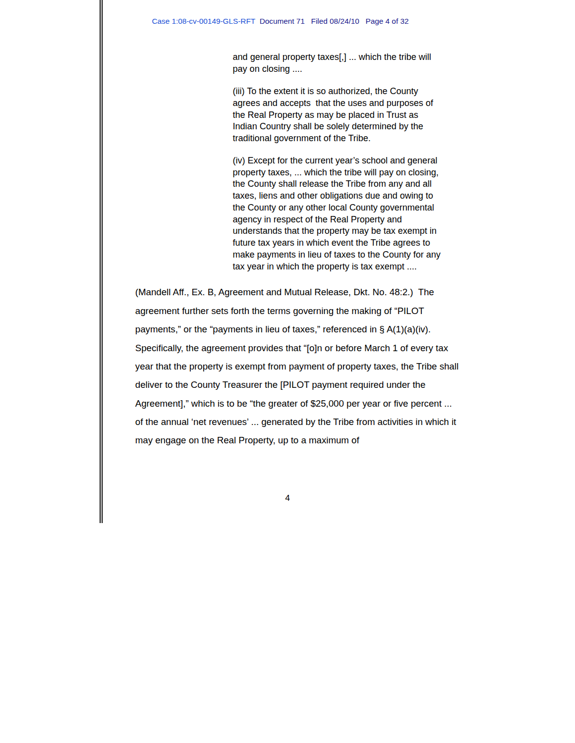Case 1:08-cv-00149-GLS-RFT Document 71 Filed 08/24/10 Page 4 of 32
and general property taxes[,] ... which the tribe will pay on closing ....
(iii) To the extent it is so authorized, the County agrees and accepts that the uses and purposes of the Real Property as may be placed in Trust as Indian Country shall be solely determined by the traditional government of the Tribe.
(iv) Except for the current year’s school and general property taxes, ... which the tribe will pay on closing, the County shall release the Tribe from any and all taxes, liens and other obligations due and owing to the County or any other local County governmental agency in respect of the Real Property and understands that the property may be tax exempt in future tax years in which event the Tribe agrees to make payments in lieu of taxes to the County for any tax year in which the property is tax exempt ....
(Mandell Aff., Ex. B, Agreement and Mutual Release, Dkt. No. 48:2.) The agreement further sets forth the terms governing the making of “PILOT payments,” or the “payments in lieu of taxes,” referenced in § A(1)(a)(iv). Specifically, the agreement provides that “[o]n or before March 1 of every tax year that the property is exempt from payment of property taxes, the Tribe shall deliver to the County Treasurer the [PILOT payment required under the Agreement],” which is to be “the greater of $25,000 per year or five percent ... of the annual ‘net revenues’ ... generated by the Tribe from activities in which it may engage on the Real Property, up to a maximum of
4